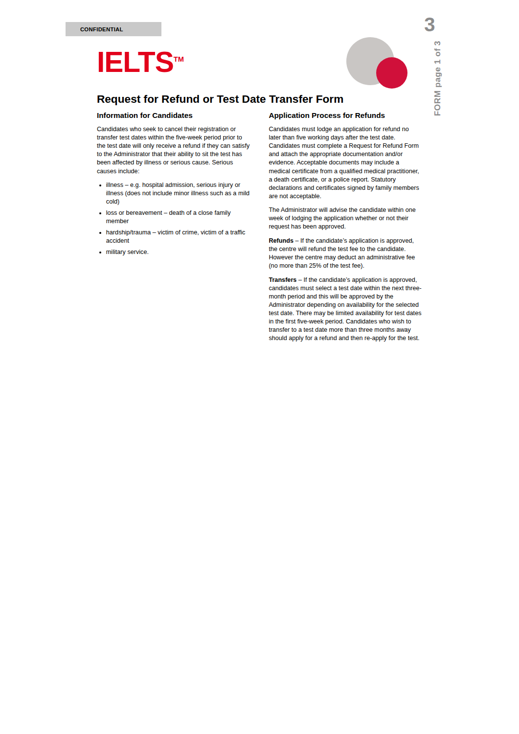CONFIDENTIAL
3
FORM page 1 of 3
IELTSTM
Request for Refund or Test Date Transfer Form
Information for Candidates
Candidates who seek to cancel their registration or transfer test dates within the five-week period prior to the test date will only receive a refund if they can satisfy to the Administrator that their ability to sit the test has been affected by illness or serious cause. Serious causes include:
illness – e.g. hospital admission, serious injury or illness (does not include minor illness such as a mild cold)
loss or bereavement – death of a close family member
hardship/trauma – victim of crime, victim of a traffic accident
military service.
Application Process for Refunds
Candidates must lodge an application for refund no later than five working days after the test date. Candidates must complete a Request for Refund Form and attach the appropriate documentation and/or evidence. Acceptable documents may include a medical certificate from a qualified medical practitioner, a death certificate, or a police report. Statutory declarations and certificates signed by family members are not acceptable.
The Administrator will advise the candidate within one week of lodging the application whether or not their request has been approved.
Refunds – If the candidate’s application is approved, the centre will refund the test fee to the candidate. However the centre may deduct an administrative fee (no more than 25% of the test fee).
Transfers – If the candidate’s application is approved, candidates must select a test date within the next three-month period and this will be approved by the Administrator depending on availability for the selected test date. There may be limited availability for test dates in the first five-week period. Candidates who wish to transfer to a test date more than three months away should apply for a refund and then re-apply for the test.